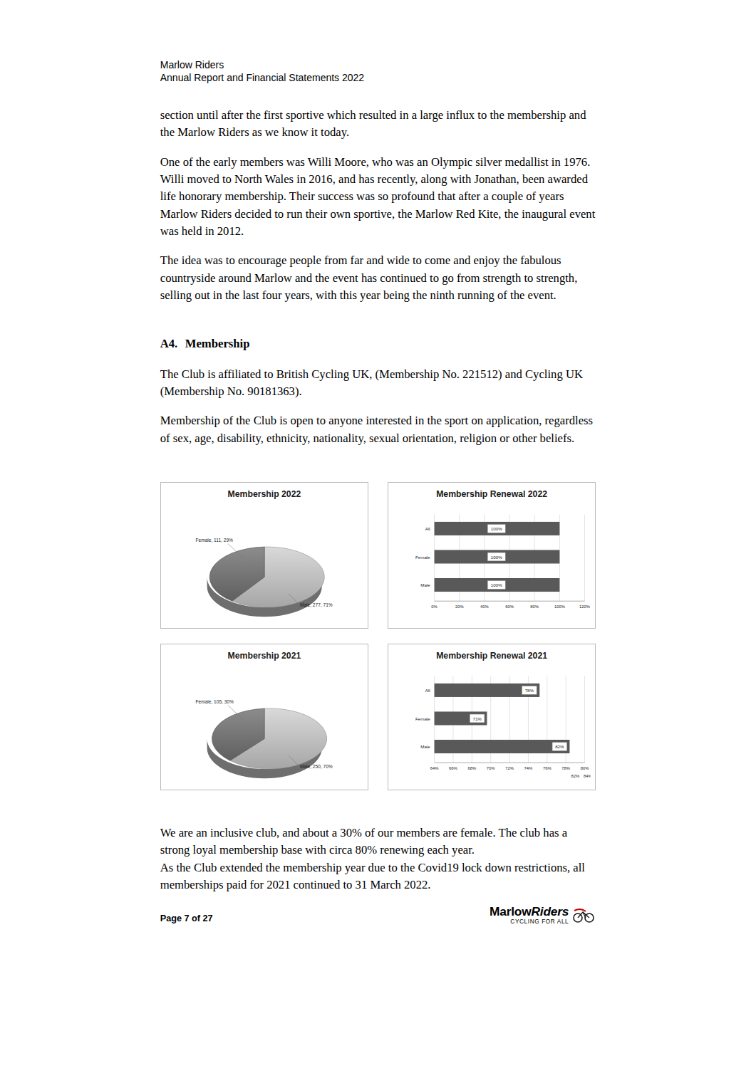Marlow Riders
Annual Report and Financial Statements 2022
section until after the first sportive which resulted in a large influx to the membership and the Marlow Riders as we know it today.
One of the early members was Willi Moore, who was an Olympic silver medallist in 1976. Willi moved to North Wales in 2016, and has recently, along with Jonathan, been awarded life honorary membership. Their success was so profound that after a couple of years Marlow Riders decided to run their own sportive, the Marlow Red Kite, the inaugural event was held in 2012.
The idea was to encourage people from far and wide to come and enjoy the fabulous countryside around Marlow and the event has continued to go from strength to strength, selling out in the last four years, with this year being the ninth running of the event.
A4. Membership
The Club is affiliated to British Cycling UK, (Membership No. 221512) and Cycling UK (Membership No. 90181363).
Membership of the Club is open to anyone interested in the sport on application, regardless of sex, age, disability, ethnicity, nationality, sexual orientation, religion or other beliefs.
Membership 2022
Female, 111, 29% Male, 277, 71%
Membership Renewal 2022
100% 100% 100% All Female Male 0% 20% 40% 60% 80% 100% 120%
Membership 2021
Female, 105, 30% Male, 250, 70%
Membership Renewal 2021
78% 71% 82% All Female Male 64% 66% 68% 70% 72% 74% 76% 78% 80% 82% 84%
We are an inclusive club, and about a 30% of our members are female. The club has a strong loyal membership base with circa 80% renewing each year.
As the Club extended the membership year due to the Covid19 lock down restrictions, all memberships paid for 2021 continued to 31 March 2022.
Page 7 of 27
MarlowRiders
CYCLING FOR ALL